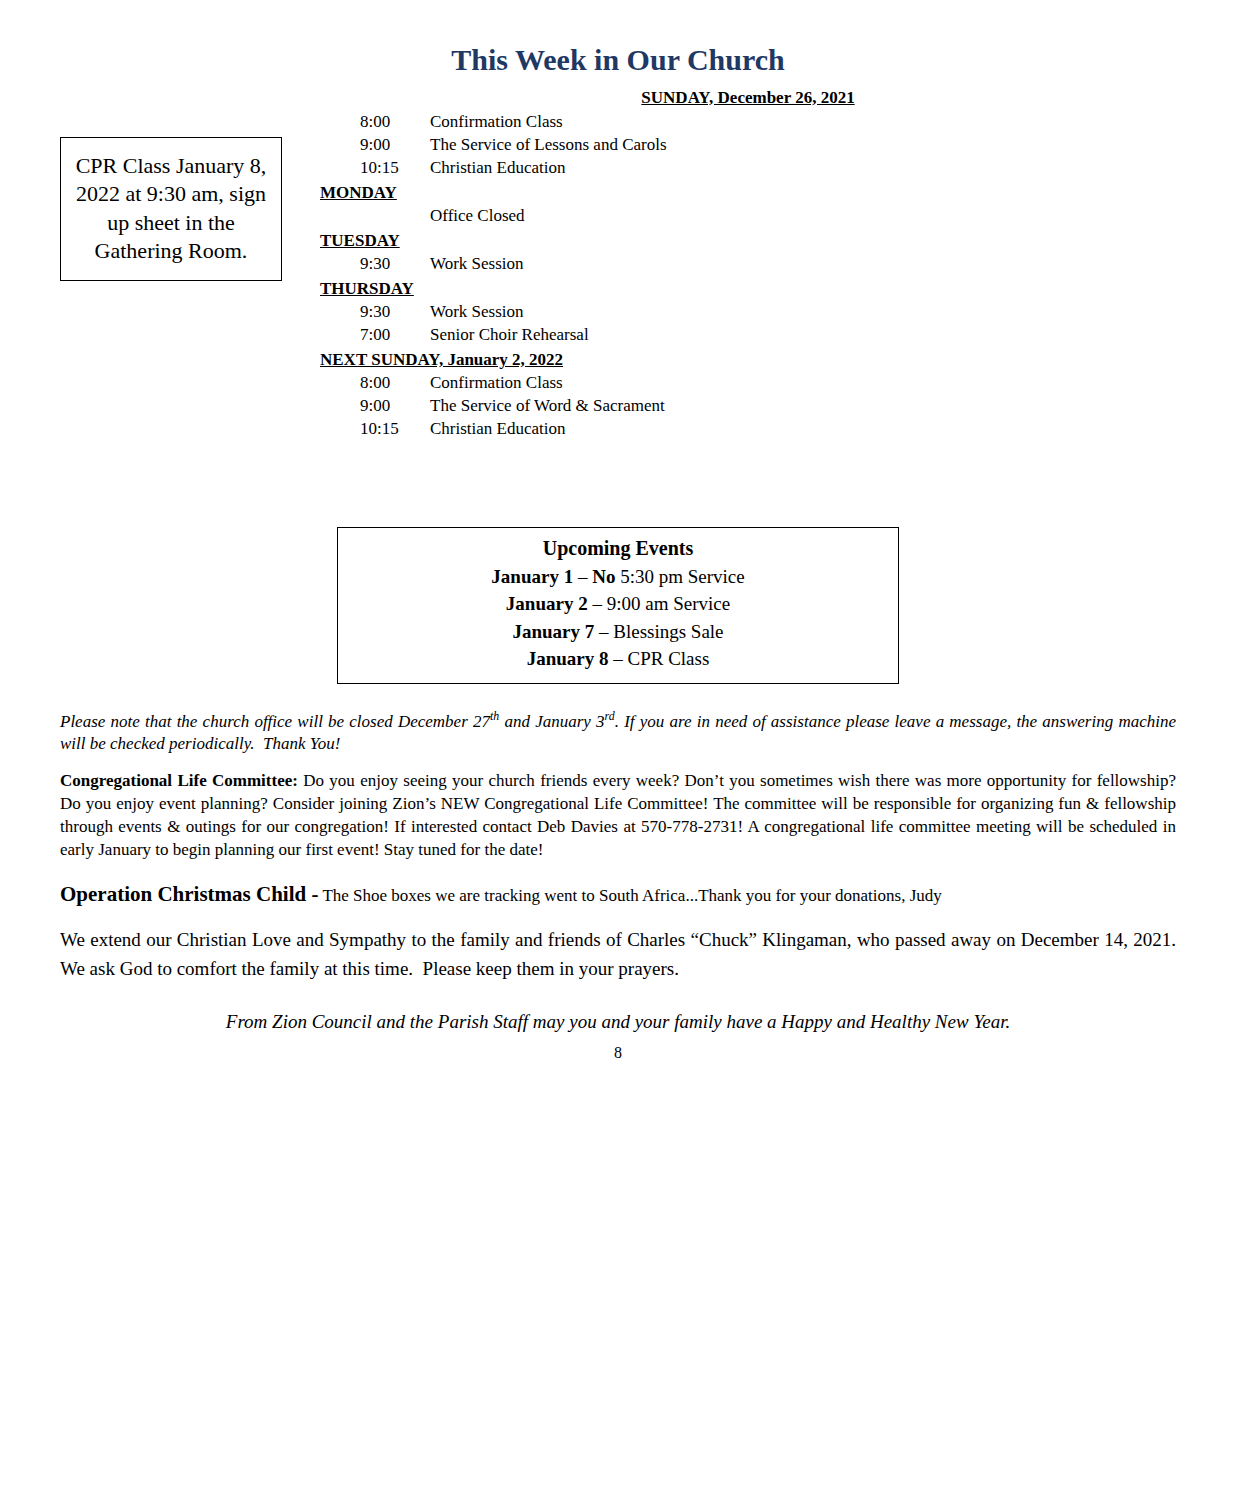This Week in Our Church
CPR Class January 8, 2022 at 9:30 am, sign up sheet in the Gathering Room.
SUNDAY, December 26, 2021
| 8:00 | Confirmation Class |
| 9:00 | The Service of Lessons and Carols |
| 10:15 | Christian Education |
MONDAY
| | Office Closed |
TUESDAY
| 9:30 | Work Session |
THURSDAY
| 9:30 | Work Session |
| 7:00 | Senior Choir Rehearsal |
NEXT SUNDAY, January 2, 2022
| 8:00 | Confirmation Class |
| 9:00 | The Service of Word & Sacrament |
| 10:15 | Christian Education |
Upcoming Events
January 1 – No 5:30 pm Service
January 2 – 9:00 am Service
January 7 – Blessings Sale
January 8 – CPR Class
Please note that the church office will be closed December 27th and January 3rd. If you are in need of assistance please leave a message, the answering machine will be checked periodically. Thank You!
Congregational Life Committee: Do you enjoy seeing your church friends every week? Don’t you sometimes wish there was more opportunity for fellowship? Do you enjoy event planning? Consider joining Zion’s NEW Congregational Life Committee! The committee will be responsible for organizing fun & fellowship through events & outings for our congregation! If interested contact Deb Davies at 570-778-2731! A congregational life committee meeting will be scheduled in early January to begin planning our first event! Stay tuned for the date!
Operation Christmas Child - The Shoe boxes we are tracking went to South Africa...Thank you for your donations, Judy
We extend our Christian Love and Sympathy to the family and friends of Charles “Chuck” Klingaman, who passed away on December 14, 2021. We ask God to comfort the family at this time. Please keep them in your prayers.
From Zion Council and the Parish Staff may you and your family have a Happy and Healthy New Year.
8